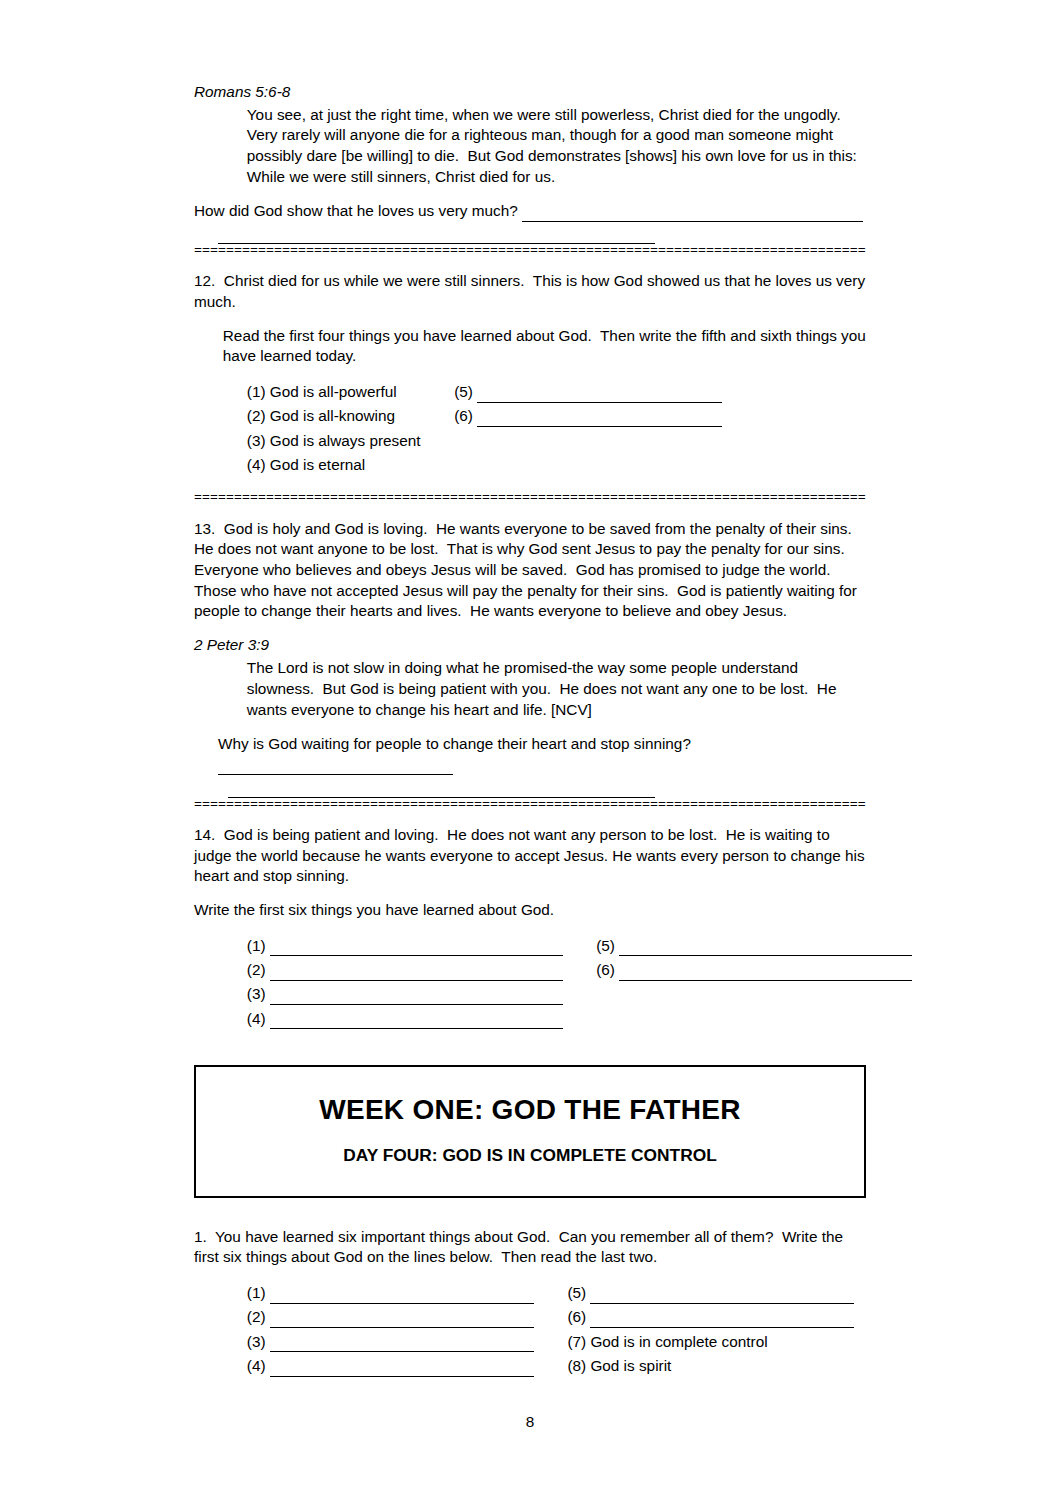Romans 5:6-8
You see, at just the right time, when we were still powerless, Christ died for the ungodly. Very rarely will anyone die for a righteous man, though for a good man someone might possibly dare [be willing] to die. But God demonstrates [shows] his own love for us in this: While we were still sinners, Christ died for us.
How did God show that he loves us very much?
=====================================================================================
12. Christ died for us while we were still sinners. This is how God showed us that he loves us very much.
Read the first four things you have learned about God. Then write the fifth and sixth things you have learned today.
| (1) God is all-powerful | (5) |
| (2) God is all-knowing | (6) |
| (3) God is always present | |
| (4) God is eternal | |
=====================================================================================
13. God is holy and God is loving. He wants everyone to be saved from the penalty of their sins. He does not want anyone to be lost. That is why God sent Jesus to pay the penalty for our sins. Everyone who believes and obeys Jesus will be saved. God has promised to judge the world. Those who have not accepted Jesus will pay the penalty for their sins. God is patiently waiting for people to change their hearts and lives. He wants everyone to believe and obey Jesus.
2 Peter 3:9
The Lord is not slow in doing what he promised-the way some people understand slowness. But God is being patient with you. He does not want any one to be lost. He wants everyone to change his heart and life. [NCV]
Why is God waiting for people to change their heart and stop sinning?
=====================================================================================
14. God is being patient and loving. He does not want any person to be lost. He is waiting to judge the world because he wants everyone to accept Jesus. He wants every person to change his heart and stop sinning.
Write the first six things you have learned about God.
| (1) | (5) |
| (2) | (6) |
| (3) | |
| (4) | |
WEEK ONE: GOD THE FATHER
DAY FOUR: GOD IS IN COMPLETE CONTROL
1. You have learned six important things about God. Can you remember all of them? Write the first six things about God on the lines below. Then read the last two.
| (1) | (5) |
| (2) | (6) |
| (3) | (7) God is in complete control |
| (4) | (8) God is spirit |
8